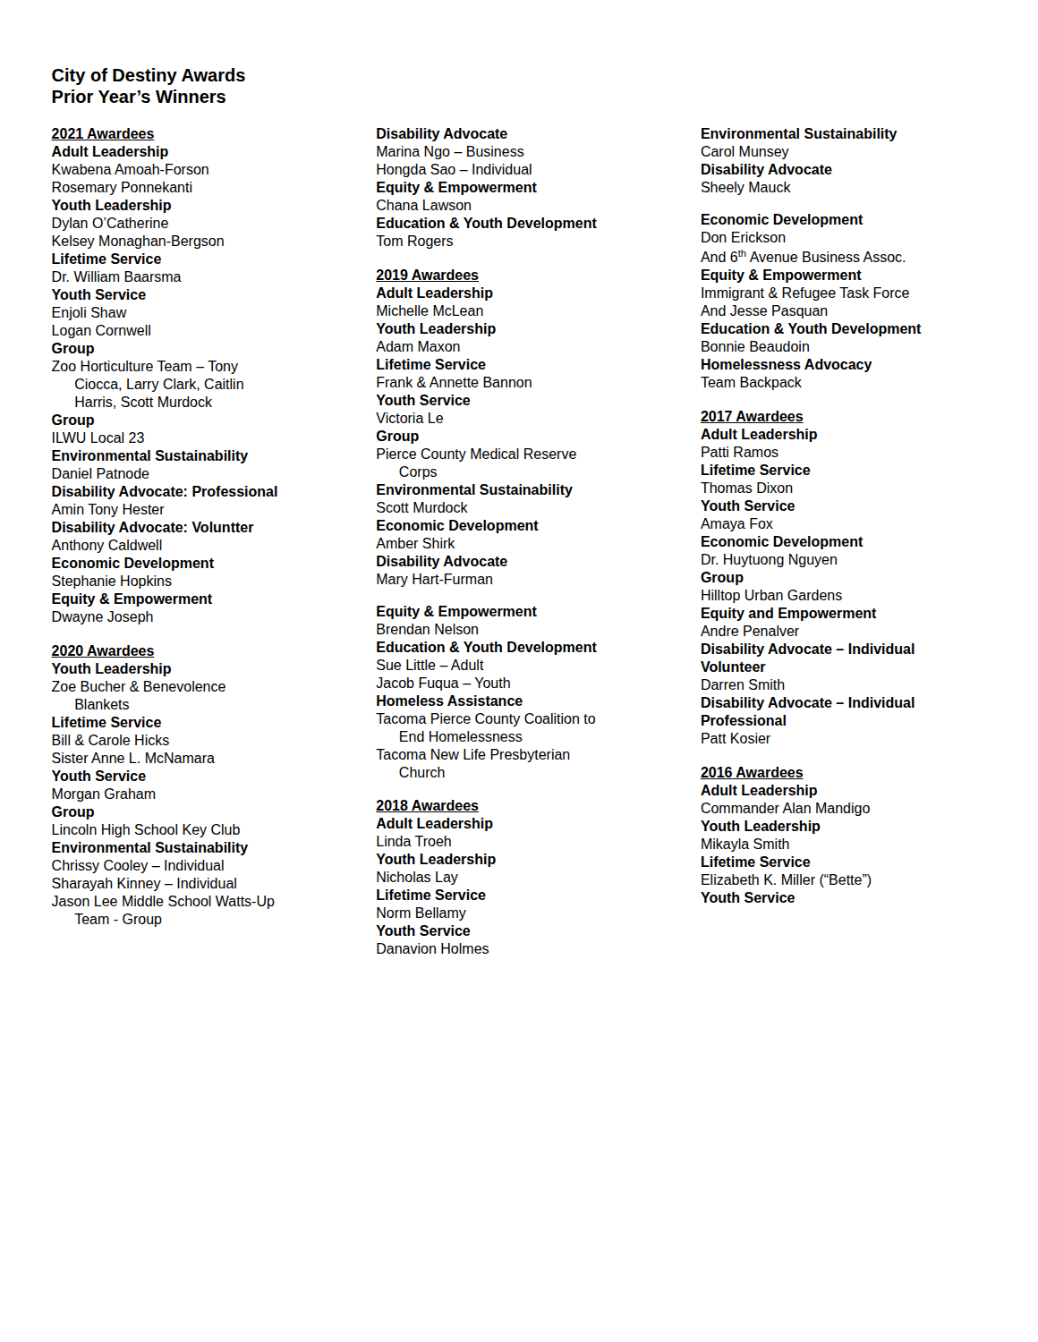City of Destiny Awards
Prior Year’s Winners
2021 Awardees
Adult Leadership
Kwabena Amoah-Forson
Rosemary Ponnekanti
Youth Leadership
Dylan O’Catherine
Kelsey Monaghan-Bergson
Lifetime Service
Dr. William Baarsma
Youth Service
Enjoli Shaw
Logan Cornwell
Group
Zoo Horticulture Team – Tony
Ciocca, Larry Clark, Caitlin
Harris, Scott Murdock
Group
ILWU Local 23
Environmental Sustainability
Daniel Patnode
Disability Advocate: Professional
Amin Tony Hester
Disability Advocate: Voluntter
Anthony Caldwell
Economic Development
Stephanie Hopkins
Equity & Empowerment
Dwayne Joseph
2020 Awardees
Youth Leadership
Zoe Bucher & Benevolence
Blankets
Lifetime Service
Bill & Carole Hicks
Sister Anne L. McNamara
Youth Service
Morgan Graham
Group
Lincoln High School Key Club
Environmental Sustainability
Chrissy Cooley – Individual
Sharayah Kinney – Individual
Jason Lee Middle School Watts-Up
Team - Group
Disability Advocate
Marina Ngo – Business
Hongda Sao – Individual
Equity & Empowerment
Chana Lawson
Education & Youth Development
Tom Rogers
2019 Awardees
Adult Leadership
Michelle McLean
Youth Leadership
Adam Maxon
Lifetime Service
Frank & Annette Bannon
Youth Service
Victoria Le
Group
Pierce County Medical Reserve
Corps
Environmental Sustainability
Scott Murdock
Economic Development
Amber Shirk
Disability Advocate
Mary Hart-Furman
Equity & Empowerment
Brendan Nelson
Education & Youth Development
Sue Little – Adult
Jacob Fuqua – Youth
Homeless Assistance
Tacoma Pierce County Coalition to
End Homelessness
Tacoma New Life Presbyterian
Church
2018 Awardees
Adult Leadership
Linda Troeh
Youth Leadership
Nicholas Lay
Lifetime Service
Norm Bellamy
Youth Service
Danavion Holmes
Environmental Sustainability
Carol Munsey
Disability Advocate
Sheely Mauck
Economic Development
Don Erickson
And 6th Avenue Business Assoc.
Equity & Empowerment
Immigrant & Refugee Task Force
And Jesse Pasquan
Education & Youth Development
Bonnie Beaudoin
Homelessness Advocacy
Team Backpack
2017 Awardees
Adult Leadership
Patti Ramos
Lifetime Service
Thomas Dixon
Youth Service
Amaya Fox
Economic Development
Dr. Huytuong Nguyen
Group
Hilltop Urban Gardens
Equity and Empowerment
Andre Penalver
Disability Advocate – Individual
Volunteer
Darren Smith
Disability Advocate – Individual
Professional
Patt Kosier
2016 Awardees
Adult Leadership
Commander Alan Mandigo
Youth Leadership
Mikayla Smith
Lifetime Service
Elizabeth K. Miller (“Bette”)
Youth Service